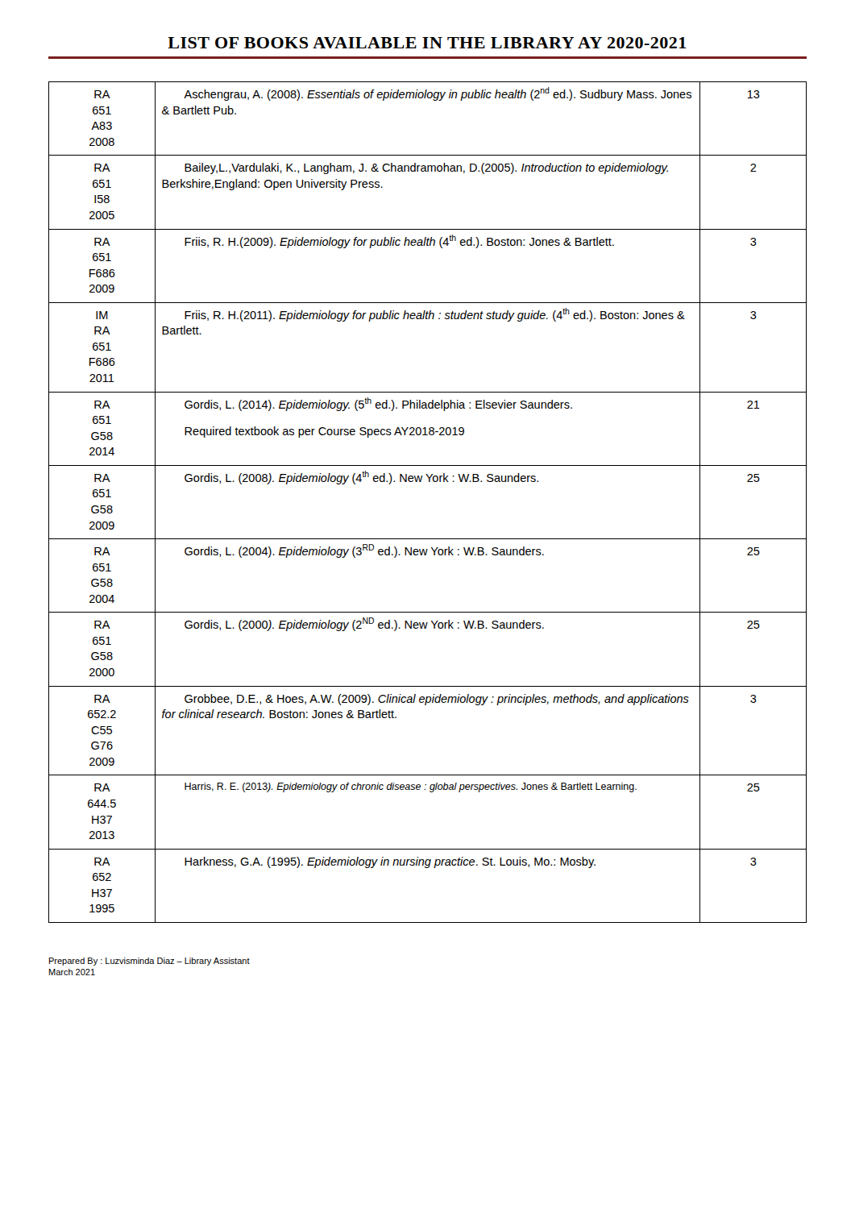LIST OF BOOKS AVAILABLE IN THE LIBRARY AY 2020-2021
| RA 651 A83 2008 | Aschengrau, A. (2008). Essentials of epidemiology in public health (2 nd ed.). Sudbury Mass. Jones & Bartlett Pub. | 13 |
| RA 651 I58 2005 | Bailey,L.,Vardulaki, K., Langham, J. & Chandramohan, D.(2005). Introduction to epidemiology. Berkshire,England: Open University Press. | 2 |
| RA 651 F686 2009 | Friis, R. H.(2009). Epidemiology for public health (4 th ed.). Boston: Jones & Bartlett. | 3 |
| IM RA 651 F686 2011 | Friis, R. H.(2011). Epidemiology for public health : student study guide. (4 th ed.). Boston: Jones & Bartlett. | 3 |
| RA 651 G58 2014 | Gordis, L. (2014). Epidemiology. (5 th ed.). Philadelphia : Elsevier Saunders. Required textbook as per Course Specs AY2018-2019 | 21 |
| RA 651 G58 2009 | Gordis, L. (2008 ). Epidemiology (4 th ed.). New York : W.B. Saunders. | 25 |
| RA 651 G58 2004 | Gordis, L. (2004). Epidemiology (3 RD ed.). New York : W.B. Saunders. | 25 |
| RA 651 G58 2000 | Gordis, L. (2000 ). Epidemiology (2 ND ed.). New York : W.B. Saunders. | 25 |
| RA 652.2 C55 G76 2009 | Grobbee, D.E., & Hoes, A.W. (2009). Clinical epidemiology : principles, methods, and applications for clinical research. Boston: Jones & Bartlett. | 3 |
| RA 644.5 H37 2013 | Harris, R. E. (2013 ). Epidemiology of chronic disease : global perspectives. Jones & Bartlett Learning. | 25 |
| RA 652 H37 1995 | Harkness, G.A. (1995). Epidemiology in nursing practice . St. Louis, Mo.: Mosby. | 3 |
Prepared By : Luzvisminda Diaz – Library Assistant
March 2021